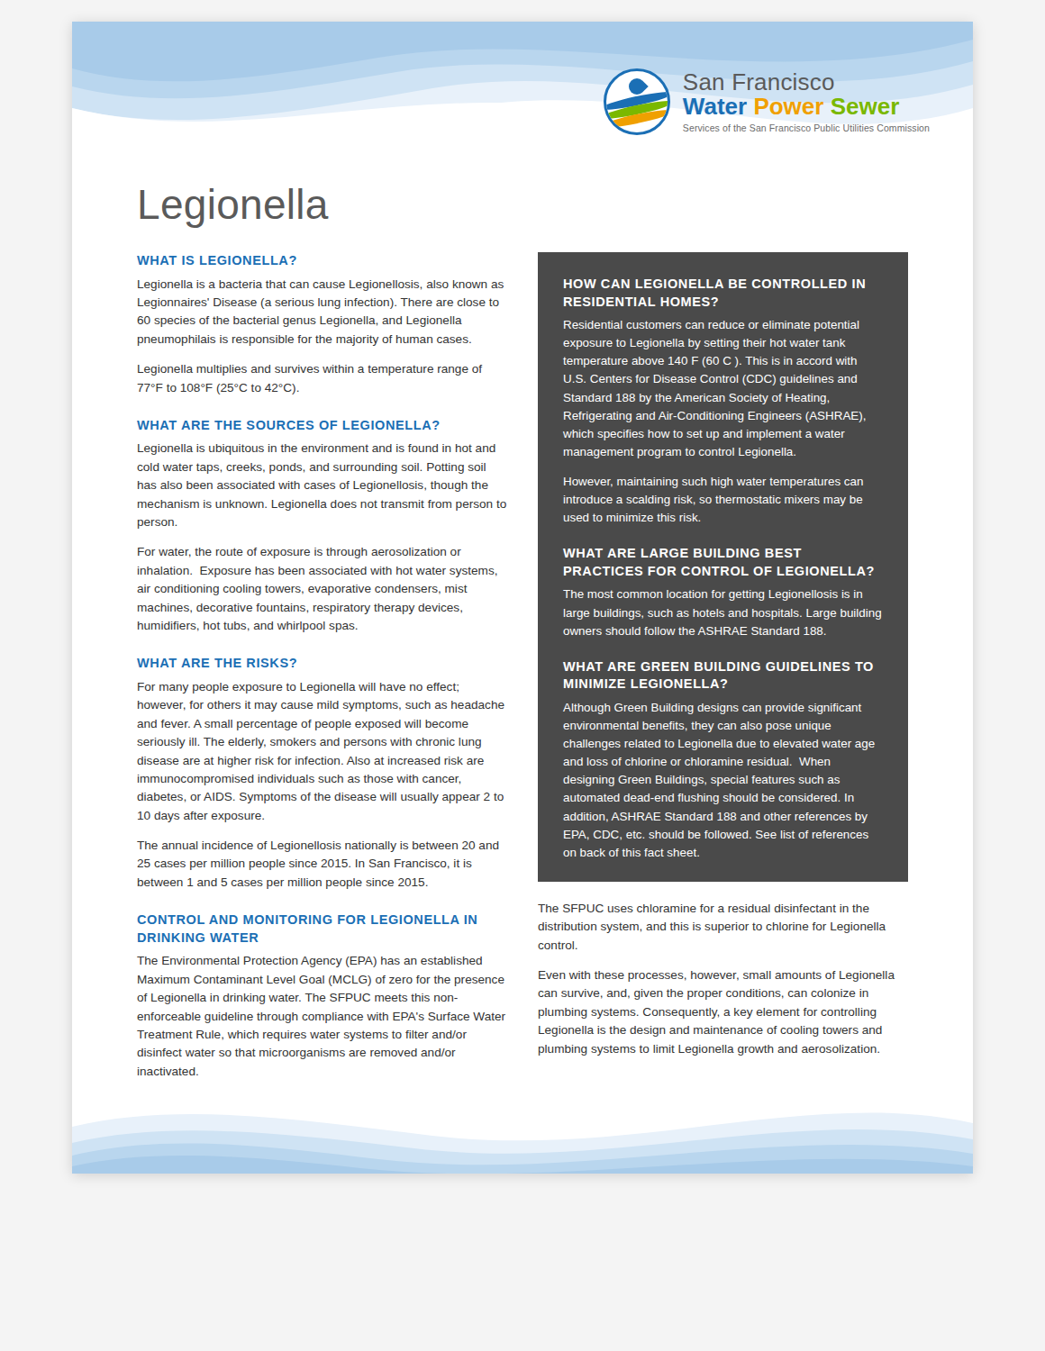San Francisco
Water Power Sewer
Services of the San Francisco Public Utilities Commission
Legionella
What is Legionella?
Legionella is a bacteria that can cause Legionellosis, also known as Legionnaires' Disease (a serious lung infection). There are close to 60 species of the bacterial genus Legionella, and Legionella pneumophilais is responsible for the majority of human cases.
Legionella multiplies and survives within a temperature range of 77°F to 108°F (25°C to 42°C).
What are the sources of Legionella?
Legionella is ubiquitous in the environment and is found in hot and cold water taps, creeks, ponds, and surrounding soil. Potting soil has also been associated with cases of Legionellosis, though the mechanism is unknown. Legionella does not transmit from person to person.
For water, the route of exposure is through aerosolization or inhalation. Exposure has been associated with hot water systems, air conditioning cooling towers, evaporative condensers, mist machines, decorative fountains, respiratory therapy devices, humidifiers, hot tubs, and whirlpool spas.
What are the risks?
For many people exposure to Legionella will have no effect; however, for others it may cause mild symptoms, such as headache and fever. A small percentage of people exposed will become seriously ill. The elderly, smokers and persons with chronic lung disease are at higher risk for infection. Also at increased risk are immunocompromised individuals such as those with cancer, diabetes, or AIDS. Symptoms of the disease will usually appear 2 to 10 days after exposure.
The annual incidence of Legionellosis nationally is between 20 and 25 cases per million people since 2015. In San Francisco, it is between 1 and 5 cases per million people since 2015.
Control and monitoring for Legionella in drinking water
The Environmental Protection Agency (EPA) has an established Maximum Contaminant Level Goal (MCLG) of zero for the presence of Legionella in drinking water. The SFPUC meets this non-enforceable guideline through compliance with EPA's Surface Water Treatment Rule, which requires water systems to filter and/or disinfect water so that microorganisms are removed and/or inactivated.
How can Legionella be controlled in residential homes?
Residential customers can reduce or eliminate potential exposure to Legionella by setting their hot water tank temperature above 140 F (60 C ). This is in accord with U.S. Centers for Disease Control (CDC) guidelines and Standard 188 by the American Society of Heating, Refrigerating and Air-Conditioning Engineers (ASHRAE), which specifies how to set up and implement a water management program to control Legionella.
However, maintaining such high water temperatures can introduce a scalding risk, so thermostatic mixers may be used to minimize this risk.
What are large building best practices for control of Legionella?
The most common location for getting Legionellosis is in large buildings, such as hotels and hospitals. Large building owners should follow the ASHRAE Standard 188.
What are green building guidelines to minimize Legionella?
Although Green Building designs can provide significant environmental benefits, they can also pose unique challenges related to Legionella due to elevated water age and loss of chlorine or chloramine residual. When designing Green Buildings, special features such as automated dead-end flushing should be considered. In addition, ASHRAE Standard 188 and other references by EPA, CDC, etc. should be followed. See list of references on back of this fact sheet.
The SFPUC uses chloramine for a residual disinfectant in the distribution system, and this is superior to chlorine for Legionella control.
Even with these processes, however, small amounts of Legionella can survive, and, given the proper conditions, can colonize in plumbing systems. Consequently, a key element for controlling Legionella is the design and maintenance of cooling towers and plumbing systems to limit Legionella growth and aerosolization.